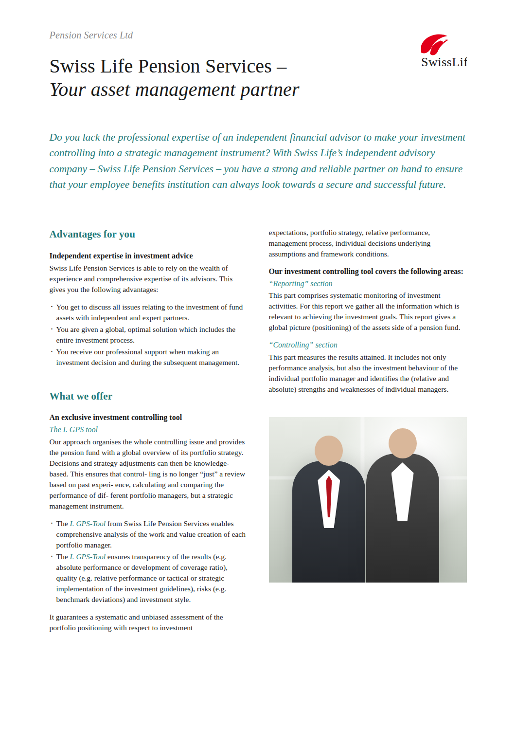Pension Services Ltd
Swiss Life Pension Services – Your asset management partner
SwissLife
Do you lack the professional expertise of an independent financial advisor to make your investment controlling into a strategic management instrument? With Swiss Life’s independent advisory company – Swiss Life Pension Services – you have a strong and reliable partner on hand to ensure that your employee benefits institution can always look towards a secure and successful future.
Advantages for you
Independent expertise in investment advice
Swiss Life Pension Services is able to rely on the wealth of experience and comprehensive expertise of its advisors. This gives you the following advantages:
You get to discuss all issues relating to the investment of fund assets with independent and expert partners.
You are given a global, optimal solution which includes the entire investment process.
You receive our professional support when making an investment decision and during the subsequent management.
What we offer
An exclusive investment controlling tool
The I. GPS tool
Our approach organises the whole controlling issue and provides the pension fund with a global overview of its portfolio strategy. Decisions and strategy adjustments can then be knowledge-based. This ensures that control- ling is no longer “just” a review based on past experi- ence, calculating and comparing the performance of dif- ferent portfolio managers, but a strategic management instrument.
The I. GPS-Tool from Swiss Life Pension Services enables comprehensive analysis of the work and value creation of each portfolio manager.
The I. GPS-Tool ensures transparency of the results (e.g. absolute performance or development of coverage ratio), quality (e.g. relative performance or tactical or strategic implementation of the investment guide­lines), risks (e.g. benchmark deviations) and invest­ment style.
It guarantees a systematic and unbiased assessment of the portfolio positioning with respect to investment
expectations, portfolio strategy, relative performance, management process, individual decisions underlying assumptions and framework conditions.
Our investment controlling tool covers the following areas:
“Reporting” section
This part comprises systematic monitoring of invest­ment activities. For this report we gather all the infor­mation which is relevant to achieving the investment goals. This report gives a global picture (positioning) of the assets side of a pension fund.
“Controlling” section
This part measures the results attained. It includes not only performance analysis, but also the investment be­haviour of the individual portfolio manager and identi­fies the (relative and absolute) strengths and weaknesses of individual managers.